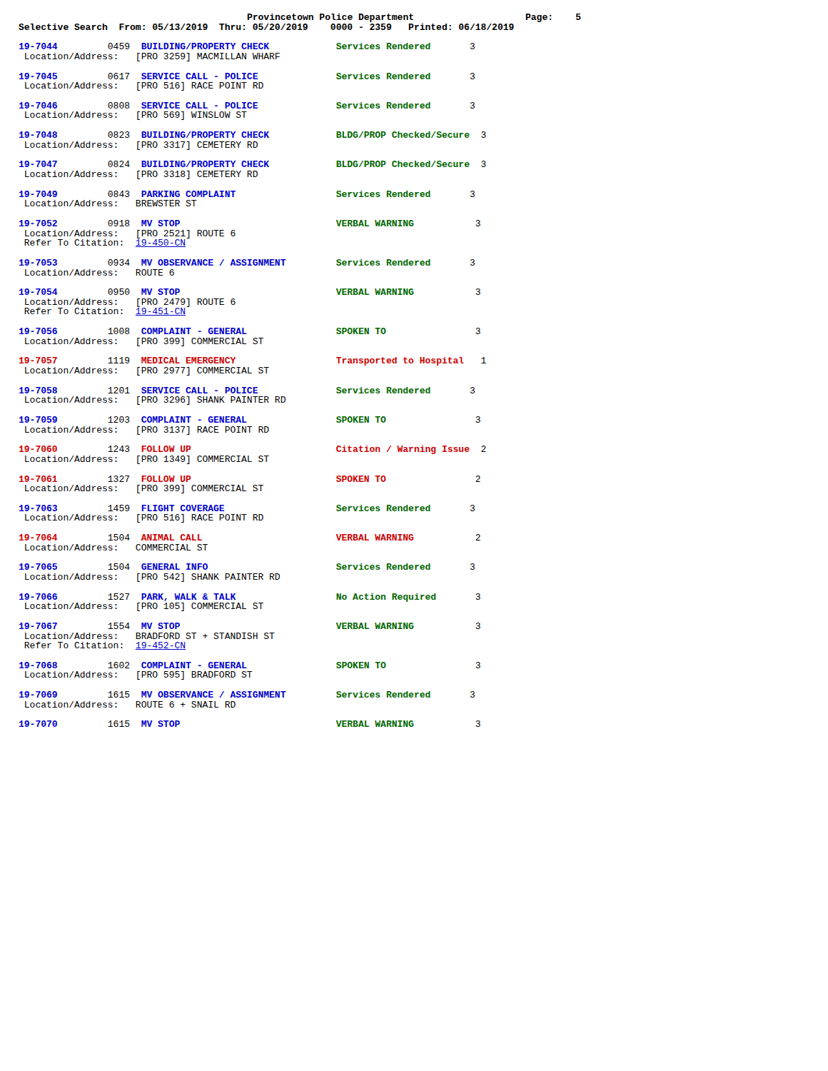Provincetown Police Department Page: 5
Selective Search From: 05/13/2019 Thru: 05/20/2019 0000 - 2359 Printed: 06/18/2019
19-7044 0459 BUILDING/PROPERTY CHECK Services Rendered 3 Location/Address: [PRO 3259] MACMILLAN WHARF
19-7045 0617 SERVICE CALL - POLICE Services Rendered 3 Location/Address: [PRO 516] RACE POINT RD
19-7046 0808 SERVICE CALL - POLICE Services Rendered 3 Location/Address: [PRO 569] WINSLOW ST
19-7048 0823 BUILDING/PROPERTY CHECK BLDG/PROP Checked/Secure 3 Location/Address: [PRO 3317] CEMETERY RD
19-7047 0824 BUILDING/PROPERTY CHECK BLDG/PROP Checked/Secure 3 Location/Address: [PRO 3318] CEMETERY RD
19-7049 0843 PARKING COMPLAINT Services Rendered 3 Location/Address: BREWSTER ST
19-7052 0918 MV STOP VERBAL WARNING 3 Location/Address: [PRO 2521] ROUTE 6 Refer To Citation: 19-450-CN
19-7053 0934 MV OBSERVANCE / ASSIGNMENT Services Rendered 3 Location/Address: ROUTE 6
19-7054 0950 MV STOP VERBAL WARNING 3 Location/Address: [PRO 2479] ROUTE 6 Refer To Citation: 19-451-CN
19-7056 1008 COMPLAINT - GENERAL SPOKEN TO 3 Location/Address: [PRO 399] COMMERCIAL ST
19-7057 1119 MEDICAL EMERGENCY Transported to Hospital 1 Location/Address: [PRO 2977] COMMERCIAL ST
19-7058 1201 SERVICE CALL - POLICE Services Rendered 3 Location/Address: [PRO 3296] SHANK PAINTER RD
19-7059 1203 COMPLAINT - GENERAL SPOKEN TO 3 Location/Address: [PRO 3137] RACE POINT RD
19-7060 1243 FOLLOW UP Citation / Warning Issue 2 Location/Address: [PRO 1349] COMMERCIAL ST
19-7061 1327 FOLLOW UP SPOKEN TO 2 Location/Address: [PRO 399] COMMERCIAL ST
19-7063 1459 FLIGHT COVERAGE Services Rendered 3 Location/Address: [PRO 516] RACE POINT RD
19-7064 1504 ANIMAL CALL VERBAL WARNING 2 Location/Address: COMMERCIAL ST
19-7065 1504 GENERAL INFO Services Rendered 3 Location/Address: [PRO 542] SHANK PAINTER RD
19-7066 1527 PARK, WALK & TALK No Action Required 3 Location/Address: [PRO 105] COMMERCIAL ST
19-7067 1554 MV STOP VERBAL WARNING 3 Location/Address: BRADFORD ST + STANDISH ST Refer To Citation: 19-452-CN
19-7068 1602 COMPLAINT - GENERAL SPOKEN TO 3 Location/Address: [PRO 595] BRADFORD ST
19-7069 1615 MV OBSERVANCE / ASSIGNMENT Services Rendered 3 Location/Address: ROUTE 6 + SNAIL RD
19-7070 1615 MV STOP VERBAL WARNING 3